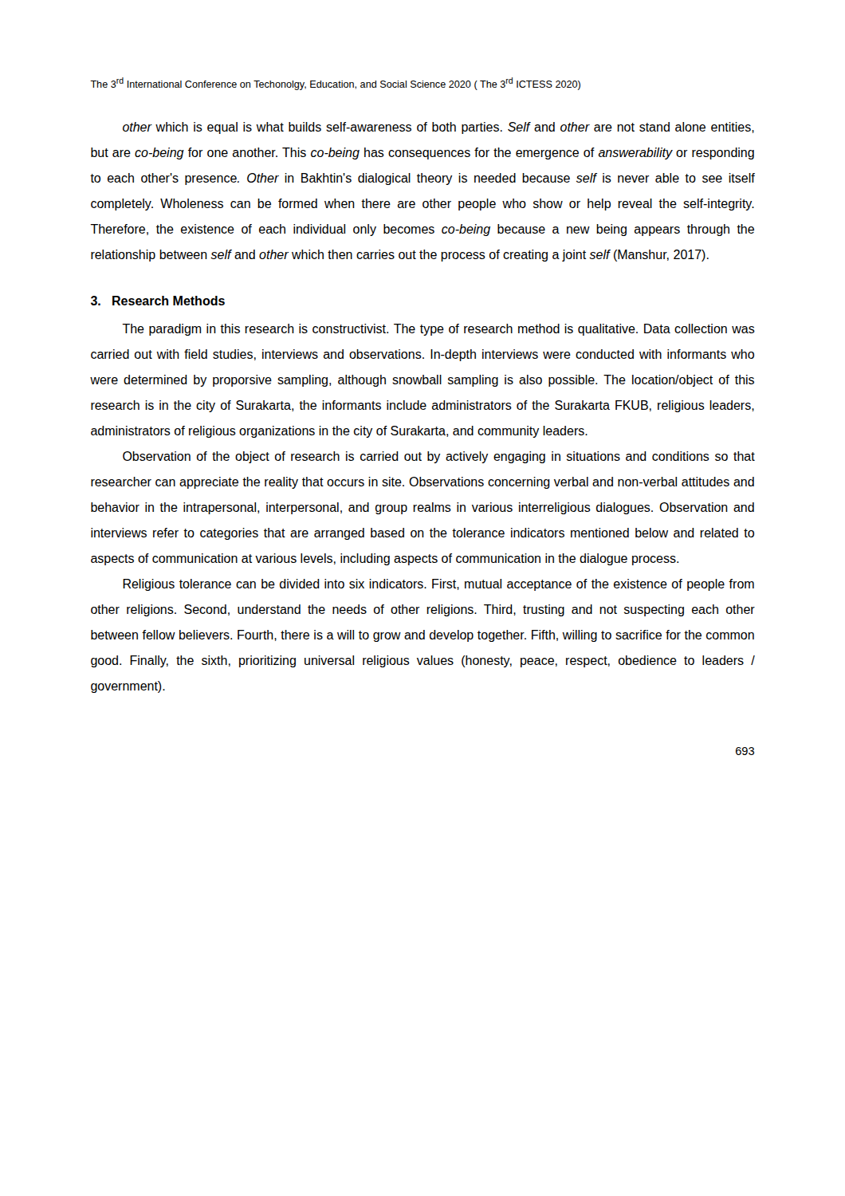The 3rd International Conference on Techonolgy, Education, and Social Science 2020 ( The 3rd ICTESS 2020)
other which is equal is what builds self-awareness of both parties. Self and other are not stand alone entities, but are co-being for one another. This co-being has consequences for the emergence of answerability or responding to each other's presence. Other in Bakhtin's dialogical theory is needed because self is never able to see itself completely. Wholeness can be formed when there are other people who show or help reveal the self-integrity. Therefore, the existence of each individual only becomes co-being because a new being appears through the relationship between self and other which then carries out the process of creating a joint self (Manshur, 2017).
3. Research Methods
The paradigm in this research is constructivist. The type of research method is qualitative. Data collection was carried out with field studies, interviews and observations. In-depth interviews were conducted with informants who were determined by proporsive sampling, although snowball sampling is also possible. The location/object of this research is in the city of Surakarta, the informants include administrators of the Surakarta FKUB, religious leaders, administrators of religious organizations in the city of Surakarta, and community leaders.
Observation of the object of research is carried out by actively engaging in situations and conditions so that researcher can appreciate the reality that occurs in site. Observations concerning verbal and non-verbal attitudes and behavior in the intrapersonal, interpersonal, and group realms in various interreligious dialogues. Observation and interviews refer to categories that are arranged based on the tolerance indicators mentioned below and related to aspects of communication at various levels, including aspects of communication in the dialogue process.
Religious tolerance can be divided into six indicators. First, mutual acceptance of the existence of people from other religions. Second, understand the needs of other religions. Third, trusting and not suspecting each other between fellow believers. Fourth, there is a will to grow and develop together. Fifth, willing to sacrifice for the common good. Finally, the sixth, prioritizing universal religious values (honesty, peace, respect, obedience to leaders / government).
693